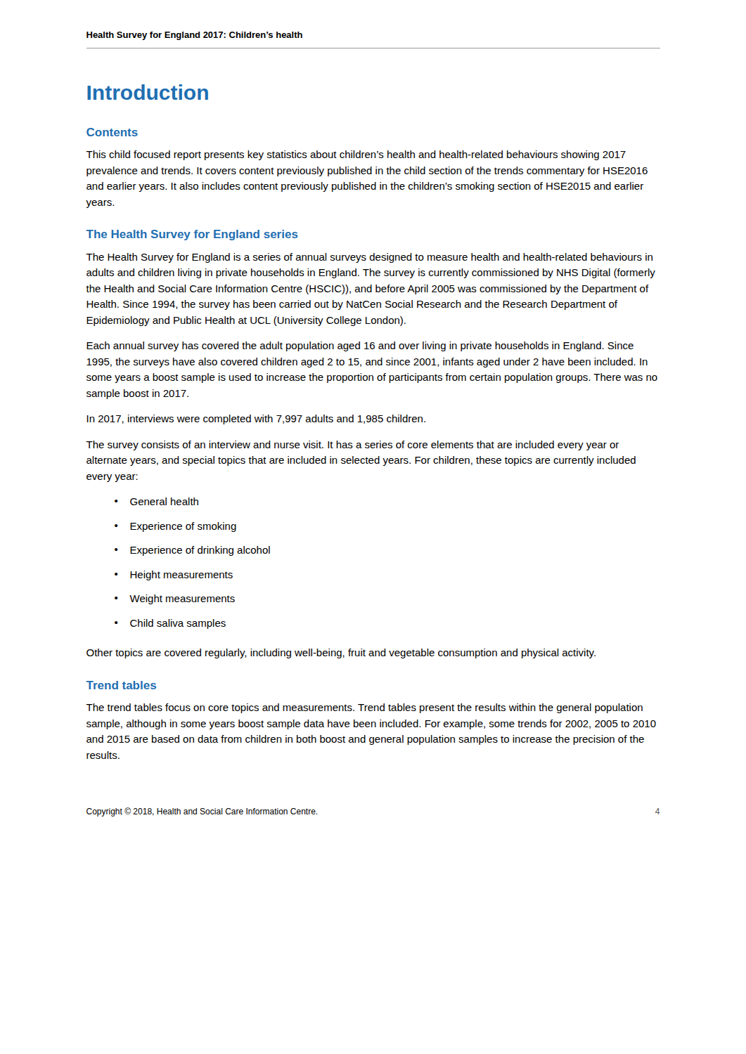Health Survey for England 2017: Children’s health
Introduction
Contents
This child focused report presents key statistics about children’s health and health-related behaviours showing 2017 prevalence and trends. It covers content previously published in the child section of the trends commentary for HSE2016 and earlier years. It also includes content previously published in the children’s smoking section of HSE2015 and earlier years.
The Health Survey for England series
The Health Survey for England is a series of annual surveys designed to measure health and health-related behaviours in adults and children living in private households in England. The survey is currently commissioned by NHS Digital (formerly the Health and Social Care Information Centre (HSCIC)), and before April 2005 was commissioned by the Department of Health. Since 1994, the survey has been carried out by NatCen Social Research and the Research Department of Epidemiology and Public Health at UCL (University College London).
Each annual survey has covered the adult population aged 16 and over living in private households in England. Since 1995, the surveys have also covered children aged 2 to 15, and since 2001, infants aged under 2 have been included. In some years a boost sample is used to increase the proportion of participants from certain population groups. There was no sample boost in 2017.
In 2017, interviews were completed with 7,997 adults and 1,985 children.
The survey consists of an interview and nurse visit. It has a series of core elements that are included every year or alternate years, and special topics that are included in selected years. For children, these topics are currently included every year:
General health
Experience of smoking
Experience of drinking alcohol
Height measurements
Weight measurements
Child saliva samples
Other topics are covered regularly, including well-being, fruit and vegetable consumption and physical activity.
Trend tables
The trend tables focus on core topics and measurements. Trend tables present the results within the general population sample, although in some years boost sample data have been included. For example, some trends for 2002, 2005 to 2010 and 2015 are based on data from children in both boost and general population samples to increase the precision of the results.
Copyright © 2018, Health and Social Care Information Centre. 4